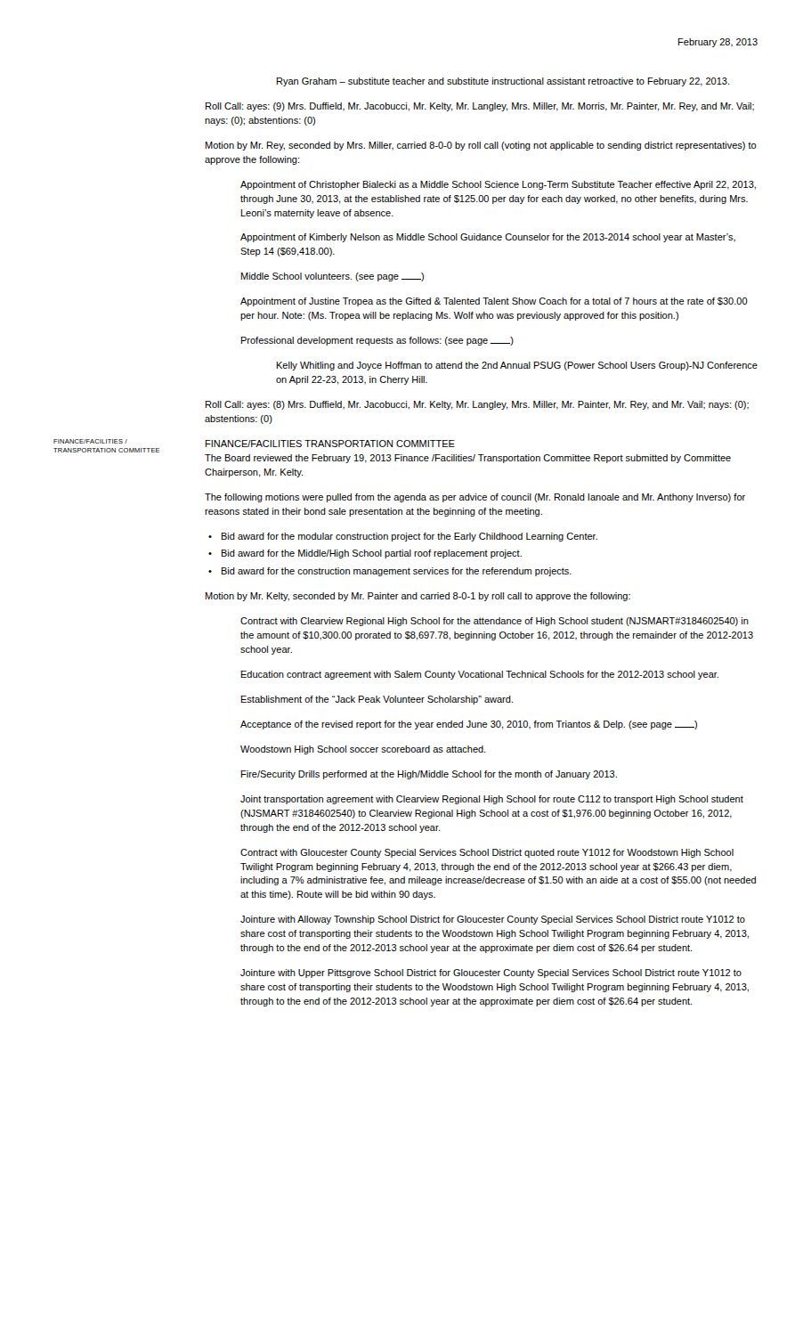February 28, 2013
Ryan Graham – substitute teacher and substitute instructional assistant retroactive to February 22, 2013.
Roll Call: ayes: (9) Mrs. Duffield, Mr. Jacobucci, Mr. Kelty, Mr. Langley, Mrs. Miller, Mr. Morris, Mr. Painter, Mr. Rey, and Mr. Vail; nays: (0); abstentions: (0)
Motion by Mr. Rey, seconded by Mrs. Miller, carried 8-0-0 by roll call (voting not applicable to sending district representatives) to approve the following:
Appointment of Christopher Bialecki as a Middle School Science Long-Term Substitute Teacher effective April 22, 2013, through June 30, 2013, at the established rate of $125.00 per day for each day worked, no other benefits, during Mrs. Leoni’s maternity leave of absence.
Appointment of Kimberly Nelson as Middle School Guidance Counselor for the 2013-2014 school year at Master’s, Step 14 ($69,418.00).
Middle School volunteers. (see page )
Appointment of Justine Tropea as the Gifted & Talented Talent Show Coach for a total of 7 hours at the rate of $30.00 per hour. Note: (Ms. Tropea will be replacing Ms. Wolf who was previously approved for this position.)
Professional development requests as follows: (see page )
Kelly Whitling and Joyce Hoffman to attend the 2nd Annual PSUG (Power School Users Group)-NJ Conference on April 22-23, 2013, in Cherry Hill.
Roll Call: ayes: (8) Mrs. Duffield, Mr. Jacobucci, Mr. Kelty, Mr. Langley, Mrs. Miller, Mr. Painter, Mr. Rey, and Mr. Vail; nays: (0); abstentions: (0)
Finance/Facilities / Transportation Committee
FINANCE/FACILITIES TRANSPORTATION COMMITTEE
The Board reviewed the February 19, 2013 Finance /Facilities/ Transportation Committee Report submitted by Committee Chairperson, Mr. Kelty.
The following motions were pulled from the agenda as per advice of council (Mr. Ronald Ianoale and Mr. Anthony Inverso) for reasons stated in their bond sale presentation at the beginning of the meeting.
Bid award for the modular construction project for the Early Childhood Learning Center.
Bid award for the Middle/High School partial roof replacement project.
Bid award for the construction management services for the referendum projects.
Motion by Mr. Kelty, seconded by Mr. Painter and carried 8-0-1 by roll call to approve the following:
Contract with Clearview Regional High School for the attendance of High School student (NJSMART#3184602540) in the amount of $10,300.00 prorated to $8,697.78, beginning October 16, 2012, through the remainder of the 2012-2013 school year.
Education contract agreement with Salem County Vocational Technical Schools for the 2012-2013 school year.
Establishment of the “Jack Peak Volunteer Scholarship” award.
Acceptance of the revised report for the year ended June 30, 2010, from Triantos & Delp. (see page )
Woodstown High School soccer scoreboard as attached.
Fire/Security Drills performed at the High/Middle School for the month of January 2013.
Joint transportation agreement with Clearview Regional High School for route C112 to transport High School student (NJSMART #3184602540) to Clearview Regional High School at a cost of $1,976.00 beginning October 16, 2012, through the end of the 2012-2013 school year.
Contract with Gloucester County Special Services School District quoted route Y1012 for Woodstown High School Twilight Program beginning February 4, 2013, through the end of the 2012-2013 school year at $266.43 per diem, including a 7% administrative fee, and mileage increase/decrease of $1.50 with an aide at a cost of $55.00 (not needed at this time). Route will be bid within 90 days.
Jointure with Alloway Township School District for Gloucester County Special Services School District route Y1012 to share cost of transporting their students to the Woodstown High School Twilight Program beginning February 4, 2013, through to the end of the 2012-2013 school year at the approximate per diem cost of $26.64 per student.
Jointure with Upper Pittsgrove School District for Gloucester County Special Services School District route Y1012 to share cost of transporting their students to the Woodstown High School Twilight Program beginning February 4, 2013, through to the end of the 2012-2013 school year at the approximate per diem cost of $26.64 per student.